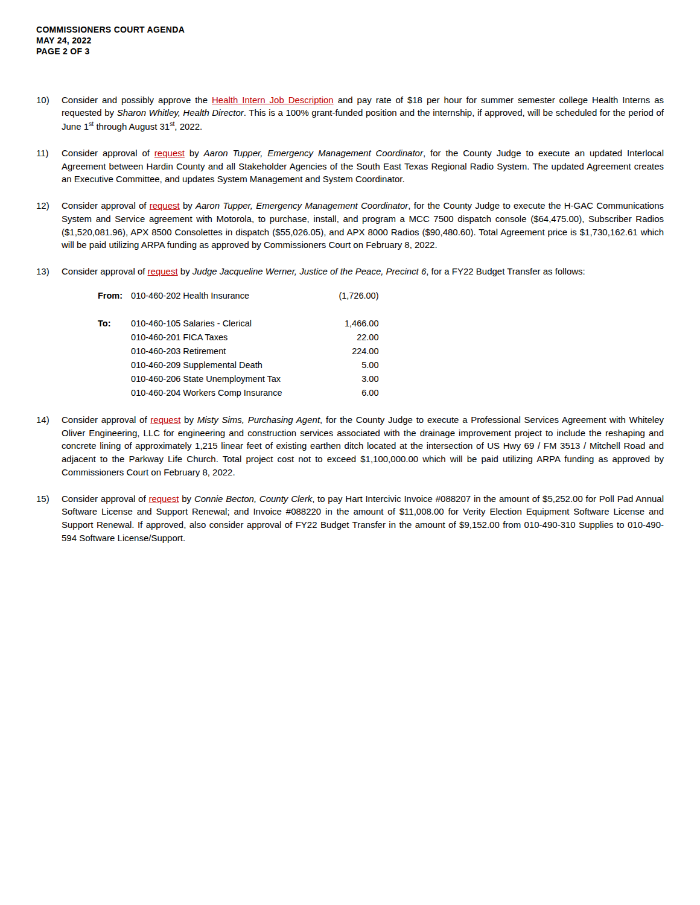COMMISSIONERS COURT AGENDA
MAY 24, 2022
PAGE 2 OF 3
Consider and possibly approve the Health Intern Job Description and pay rate of $18 per hour for summer semester college Health Interns as requested by Sharon Whitley, Health Director. This is a 100% grant-funded position and the internship, if approved, will be scheduled for the period of June 1st through August 31st, 2022.
Consider approval of request by Aaron Tupper, Emergency Management Coordinator, for the County Judge to execute an updated Interlocal Agreement between Hardin County and all Stakeholder Agencies of the South East Texas Regional Radio System. The updated Agreement creates an Executive Committee, and updates System Management and System Coordinator.
Consider approval of request by Aaron Tupper, Emergency Management Coordinator, for the County Judge to execute the H-GAC Communications System and Service agreement with Motorola, to purchase, install, and program a MCC 7500 dispatch console ($64,475.00), Subscriber Radios ($1,520,081.96), APX 8500 Consolettes in dispatch ($55,026.05), and APX 8000 Radios ($90,480.60). Total Agreement price is $1,730,162.61 which will be paid utilizing ARPA funding as approved by Commissioners Court on February 8, 2022.
Consider approval of request by Judge Jacqueline Werner, Justice of the Peace, Precinct 6, for a FY22 Budget Transfer as follows:
| From: | 010-460-202 Health Insurance | (1,726.00) |
| To: | 010-460-105 Salaries - Clerical | 1,466.00 |
| | 010-460-201 FICA Taxes | 22.00 |
| | 010-460-203 Retirement | 224.00 |
| | 010-460-209 Supplemental Death | 5.00 |
| | 010-460-206 State Unemployment Tax | 3.00 |
| | 010-460-204 Workers Comp Insurance | 6.00 |
Consider approval of request by Misty Sims, Purchasing Agent, for the County Judge to execute a Professional Services Agreement with Whiteley Oliver Engineering, LLC for engineering and construction services associated with the drainage improvement project to include the reshaping and concrete lining of approximately 1,215 linear feet of existing earthen ditch located at the intersection of US Hwy 69 / FM 3513 / Mitchell Road and adjacent to the Parkway Life Church. Total project cost not to exceed $1,100,000.00 which will be paid utilizing ARPA funding as approved by Commissioners Court on February 8, 2022.
Consider approval of request by Connie Becton, County Clerk, to pay Hart Intercivic Invoice #088207 in the amount of $5,252.00 for Poll Pad Annual Software License and Support Renewal; and Invoice #088220 in the amount of $11,008.00 for Verity Election Equipment Software License and Support Renewal. If approved, also consider approval of FY22 Budget Transfer in the amount of $9,152.00 from 010-490-310 Supplies to 010-490-594 Software License/Support.